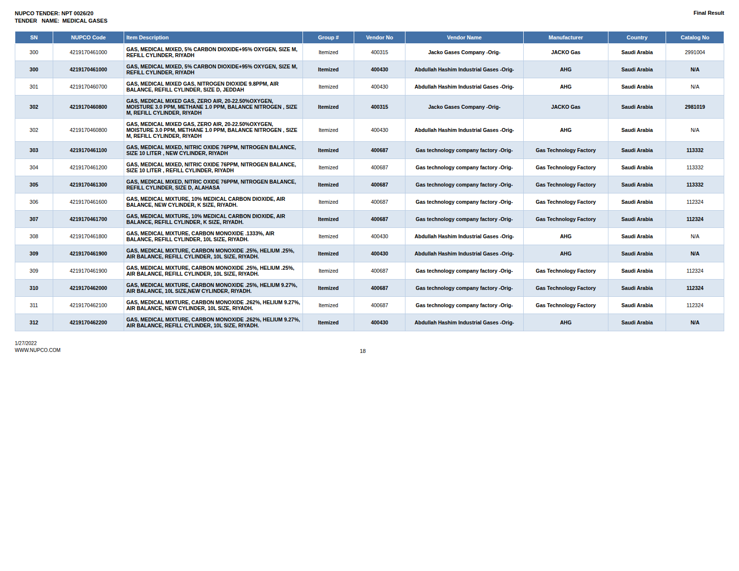NUPCO TENDER: NPT 0026/20
TENDER NAME: MEDICAL GASES
Final Result
| SN | NUPCO Code | Item Description | Group # | Vendor No | Vendor Name | Manufacturer | Country | Catalog No |
| --- | --- | --- | --- | --- | --- | --- | --- | --- |
| 300 | 4219170461000 | GAS, MEDICAL MIXED, 5% CARBON DIOXIDE+95% OXYGEN, SIZE M, REFILL CYLINDER, RIYADH | Itemized | 400315 | Jacko Gases Company -Orig- | JACKO Gas | Saudi Arabia | 2991004 |
| 300 | 4219170461000 | GAS, MEDICAL MIXED, 5% CARBON DIOXIDE+95% OXYGEN, SIZE M, REFILL CYLINDER, RIYADH | Itemized | 400430 | Abdullah Hashim Industrial Gases -Orig- | AHG | Saudi Arabia | N/A |
| 301 | 4219170460700 | GAS, MEDICAL MIXED GAS, NITROGEN DIOXIDE 9.8PPM, AIR BALANCE, REFILL CYLINDER, SIZE D, JEDDAH | Itemized | 400430 | Abdullah Hashim Industrial Gases -Orig- | AHG | Saudi Arabia | N/A |
| 302 | 4219170460800 | GAS, MEDICAL MIXED GAS, ZERO AIR, 20-22.50%OXYGEN, MOISTURE 3.0 PPM, METHANE 1.0 PPM, BALANCE NITROGEN , SIZE M, REFILL CYLINDER, RIYADH | Itemized | 400315 | Jacko Gases Company -Orig- | JACKO Gas | Saudi Arabia | 2981019 |
| 302 | 4219170460800 | GAS, MEDICAL MIXED GAS, ZERO AIR, 20-22.50%OXYGEN, MOISTURE 3.0 PPM, METHANE 1.0 PPM, BALANCE NITROGEN , SIZE M, REFILL CYLINDER, RIYADH | Itemized | 400430 | Abdullah Hashim Industrial Gases -Orig- | AHG | Saudi Arabia | N/A |
| 303 | 4219170461100 | GAS, MEDICAL MIXED, NITRIC OXIDE 76PPM, NITROGEN BALANCE, SIZE 10 LITER , NEW CYLINDER, RIYADH | Itemized | 400687 | Gas technology company factory -Orig- | Gas Technology Factory | Saudi Arabia | 113332 |
| 304 | 4219170461200 | GAS, MEDICAL MIXED, NITRIC OXIDE 76PPM, NITROGEN BALANCE, SIZE 10 LITER , REFILL CYLINDER, RIYADH | Itemized | 400687 | Gas technology company factory -Orig- | Gas Technology Factory | Saudi Arabia | 113332 |
| 305 | 4219170461300 | GAS, MEDICAL MIXED, NITRIC OXIDE 76PPM, NITROGEN BALANCE, REFILL CYLINDER, SIZE D, ALAHASA | Itemized | 400687 | Gas technology company factory -Orig- | Gas Technology Factory | Saudi Arabia | 113332 |
| 306 | 4219170461600 | GAS, MEDICAL MIXTURE, 10% MEDICAL CARBON DIOXIDE, AIR BALANCE, NEW CYLINDER, K SIZE, RIYADH. | Itemized | 400687 | Gas technology company factory -Orig- | Gas Technology Factory | Saudi Arabia | 112324 |
| 307 | 4219170461700 | GAS, MEDICAL MIXTURE, 10% MEDICAL CARBON DIOXIDE, AIR BALANCE, REFILL CYLINDER, K SIZE, RIYADH. | Itemized | 400687 | Gas technology company factory -Orig- | Gas Technology Factory | Saudi Arabia | 112324 |
| 308 | 4219170461800 | GAS, MEDICAL MIXTURE, CARBON MONOXIDE .1333%, AIR BALANCE, REFILL CYLINDER, 10L SIZE, RIYADH. | Itemized | 400430 | Abdullah Hashim Industrial Gases -Orig- | AHG | Saudi Arabia | N/A |
| 309 | 4219170461900 | GAS, MEDICAL MIXTURE, CARBON MONOXIDE .25%, HELIUM .25%, AIR BALANCE, REFILL CYLINDER, 10L SIZE, RIYADH. | Itemized | 400430 | Abdullah Hashim Industrial Gases -Orig- | AHG | Saudi Arabia | N/A |
| 309 | 4219170461900 | GAS, MEDICAL MIXTURE, CARBON MONOXIDE .25%, HELIUM .25%, AIR BALANCE, REFILL CYLINDER, 10L SIZE, RIYADH. | Itemized | 400687 | Gas technology company factory -Orig- | Gas Technology Factory | Saudi Arabia | 112324 |
| 310 | 4219170462000 | GAS, MEDICAL MIXTURE, CARBON MONOXIDE .25%, HELIUM 9.27%, AIR BALANCE, 10L SIZE,NEW CYLINDER, RIYADH. | Itemized | 400687 | Gas technology company factory -Orig- | Gas Technology Factory | Saudi Arabia | 112324 |
| 311 | 4219170462100 | GAS, MEDICAL MIXTURE, CARBON MONOXIDE .262%, HELIUM 9.27%, AIR BALANCE, NEW CYLINDER, 10L SIZE, RIYADH. | Itemized | 400687 | Gas technology company factory -Orig- | Gas Technology Factory | Saudi Arabia | 112324 |
| 312 | 4219170462200 | GAS, MEDICAL MIXTURE, CARBON MONOXIDE .262%, HELIUM 9.27%, AIR BALANCE, REFILL CYLINDER, 10L SIZE, RIYADH. | Itemized | 400430 | Abdullah Hashim Industrial Gases -Orig- | AHG | Saudi Arabia | N/A |
1/27/2022
WWW.NUPCO.COM
18